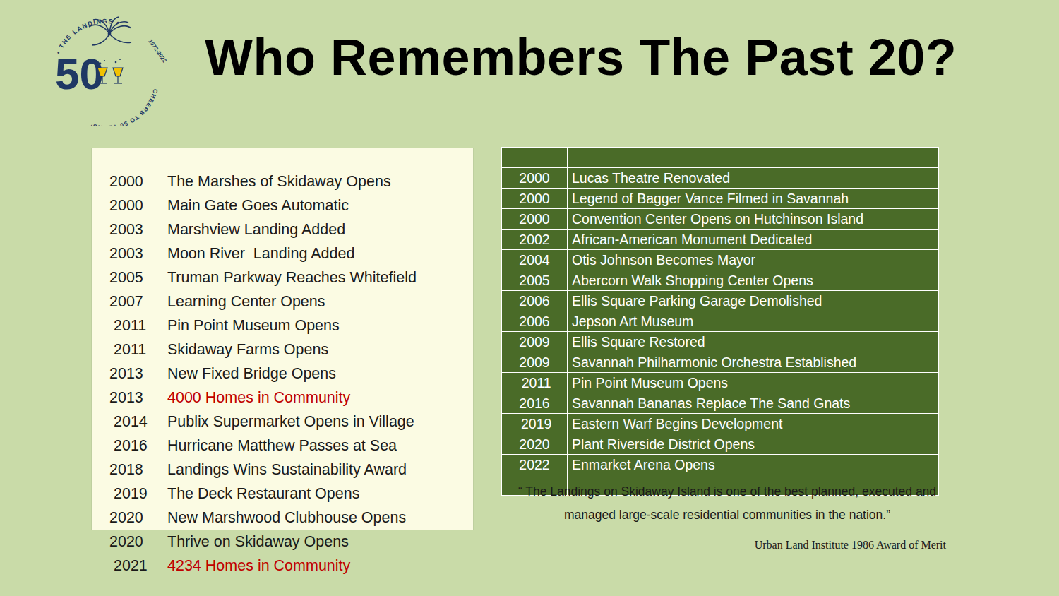• THE LANDINGS • CHEERS TO 50 YEARS! 1972-2022 50
Who Remembers The Past 20?
| 2000 | The Marshes of Skidaway Opens |
| 2000 | Main Gate Goes Automatic |
| 2003 | Marshview Landing Added |
| 2003 | Moon River Landing Added |
| 2005 | Truman Parkway Reaches Whitefield |
| 2007 | Learning Center Opens |
| 2011 | Pin Point Museum Opens |
| 2011 | Skidaway Farms Opens |
| 2013 | New Fixed Bridge Opens |
| 2013 | 4000 Homes in Community |
| 2014 | Publix Supermarket Opens in Village |
| 2016 | Hurricane Matthew Passes at Sea |
| 2018 | Landings Wins Sustainability Award |
| 2019 | The Deck Restaurant Opens |
| 2020 | New Marshwood Clubhouse Opens |
| 2020 | Thrive on Skidaway Opens |
| 2021 | 4234 Homes in Community |
| 2000 | Lucas Theatre Renovated |
| 2000 | Legend of Bagger Vance Filmed in Savannah |
| 2000 | Convention Center Opens on Hutchinson Island |
| 2002 | African-American Monument Dedicated |
| 2004 | Otis Johnson Becomes Mayor |
| 2005 | Abercorn Walk Shopping Center Opens |
| 2006 | Ellis Square Parking Garage Demolished |
| 2006 | Jepson Art Museum |
| 2009 | Ellis Square Restored |
| 2009 | Savannah Philharmonic Orchestra Established |
| 2011 | Pin Point Museum Opens |
| 2016 | Savannah Bananas Replace The Sand Gnats |
| 2019 | Eastern Warf Begins Development |
| 2020 | Plant Riverside District Opens |
| 2022 | Enmarket Arena Opens |
“ The Landings on Skidaway Island is one of the best planned, executed and managed large-scale residential communities in the nation.” Urban Land Institute 1986 Award of Merit